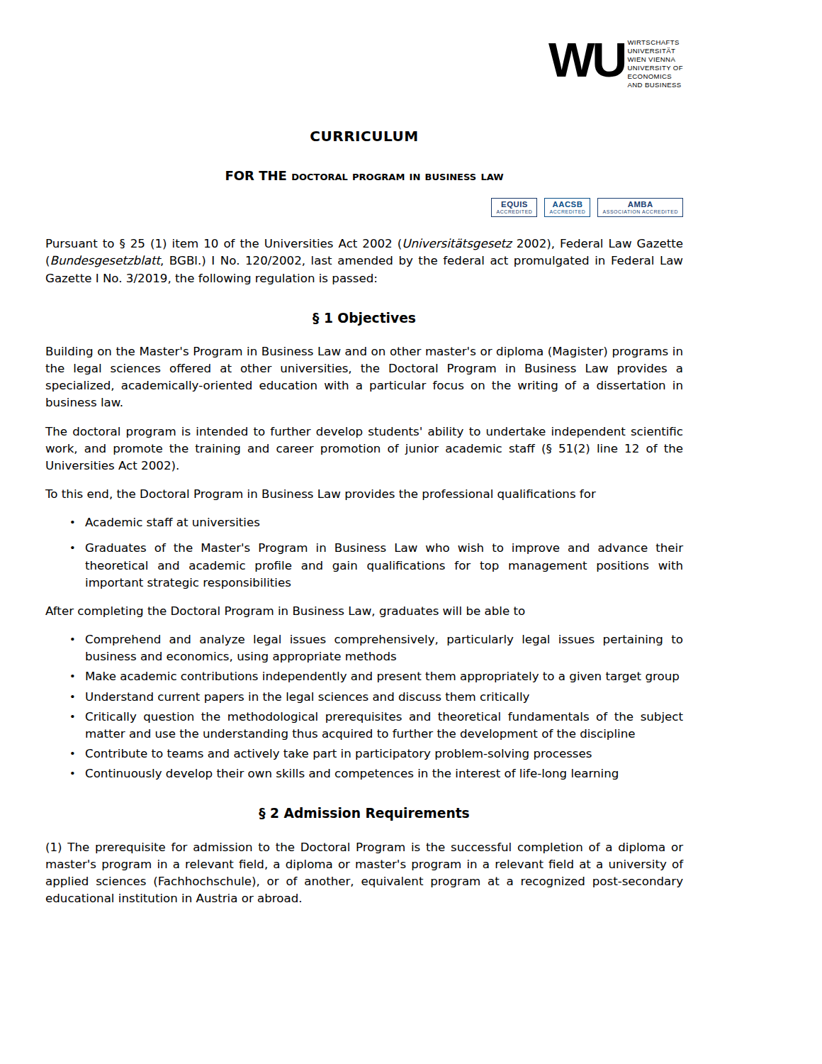WU Wirtschafts
Universität
Wien Vienna
University of
Economics
and Business
CURRICULUM
FOR THE Doctoral Program in Business Law
EQUIS Accredited AACSB Accredited AMBA Association Accredited
Pursuant to § 25 (1) item 10 of the Universities Act 2002 (Universitätsgesetz 2002), Federal Law Gazette (Bundesgesetzblatt, BGBl.) I No. 120/2002, last amended by the federal act promulgated in Federal Law Gazette I No. 3/2019, the following regulation is passed:
§ 1 Objectives
Building on the Master's Program in Business Law and on other master's or diploma (Magister) programs in the legal sciences offered at other universities, the Doctoral Program in Business Law provides a specialized, academically-oriented education with a particular focus on the writing of a dissertation in business law.
The doctoral program is intended to further develop students' ability to undertake independent scientific work, and promote the training and career promotion of junior academic staff (§ 51(2) line 12 of the Universities Act 2002).
To this end, the Doctoral Program in Business Law provides the professional qualifications for
Academic staff at universities
Graduates of the Master's Program in Business Law who wish to improve and advance their theoretical and academic profile and gain qualifications for top management positions with important strategic responsibilities
After completing the Doctoral Program in Business Law, graduates will be able to
Comprehend and analyze legal issues comprehensively, particularly legal issues pertaining to business and economics, using appropriate methods
Make academic contributions independently and present them appropriately to a given target group
Understand current papers in the legal sciences and discuss them critically
Critically question the methodological prerequisites and theoretical fundamentals of the subject matter and use the understanding thus acquired to further the development of the discipline
Contribute to teams and actively take part in participatory problem-solving processes
Continuously develop their own skills and competences in the interest of life-long learning
§ 2 Admission Requirements
(1) The prerequisite for admission to the Doctoral Program is the successful completion of a diploma or master's program in a relevant field, a diploma or master's program in a relevant field at a university of applied sciences (Fachhochschule), or of another, equivalent program at a recognized post-secondary educational institution in Austria or abroad.